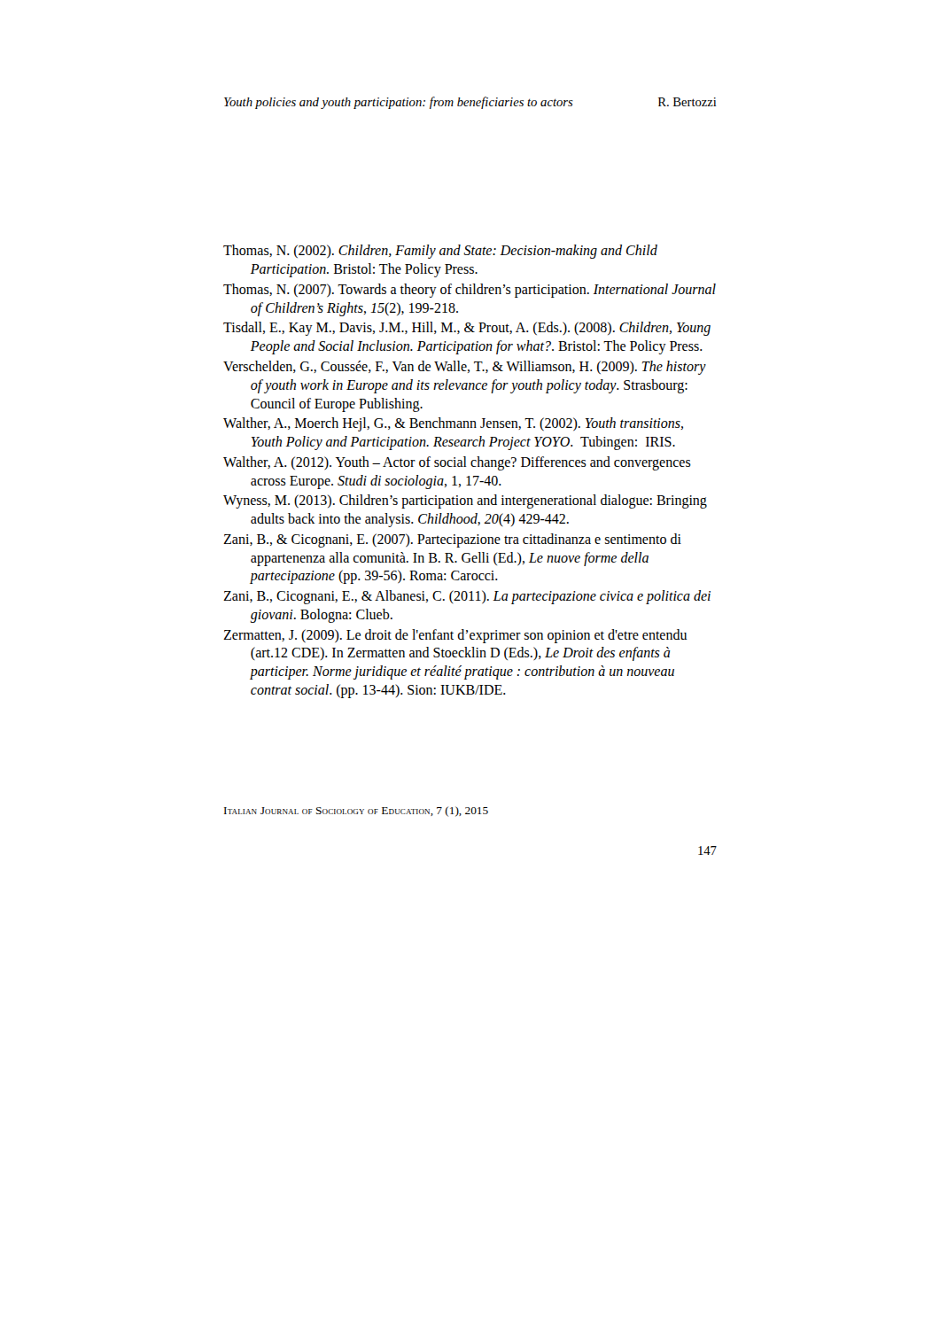Youth policies and youth participation: from beneficiaries to actors R. Bertozzi
Thomas, N. (2002). Children, Family and State: Decision-making and Child Participation. Bristol: The Policy Press.
Thomas, N. (2007). Towards a theory of children’s participation. International Journal of Children’s Rights, 15(2), 199-218.
Tisdall, E., Kay M., Davis, J.M., Hill, M., & Prout, A. (Eds.). (2008). Children, Young People and Social Inclusion. Participation for what?. Bristol: The Policy Press.
Verschelden, G., Coussée, F., Van de Walle, T., & Williamson, H. (2009). The history of youth work in Europe and its relevance for youth policy today. Strasbourg: Council of Europe Publishing.
Walther, A., Moerch Hejl, G., & Benchmann Jensen, T. (2002). Youth transitions, Youth Policy and Participation. Research Project YOYO. Tubingen: IRIS.
Walther, A. (2012). Youth – Actor of social change? Differences and convergences across Europe. Studi di sociologia, 1, 17-40.
Wyness, M. (2013). Children’s participation and intergenerational dialogue: Bringing adults back into the analysis. Childhood, 20(4) 429-442.
Zani, B., & Cicognani, E. (2007). Partecipazione tra cittadinanza e sentimento di appartenenza alla comunità. In B. R. Gelli (Ed.), Le nuove forme della partecipazione (pp. 39-56). Roma: Carocci.
Zani, B., Cicognani, E., & Albanesi, C. (2011). La partecipazione civica e politica dei giovani. Bologna: Clueb.
Zermatten, J. (2009). Le droit de l'enfant d’exprimer son opinion et d'etre entendu (art.12 CDE). In Zermatten and Stoecklin D (Eds.), Le Droit des enfants à participer. Norme juridique et réalité pratique : contribution à un nouveau contrat social. (pp. 13-44). Sion: IUKB/IDE.
Italian Journal of Sociology of Education, 7 (1), 2015
147